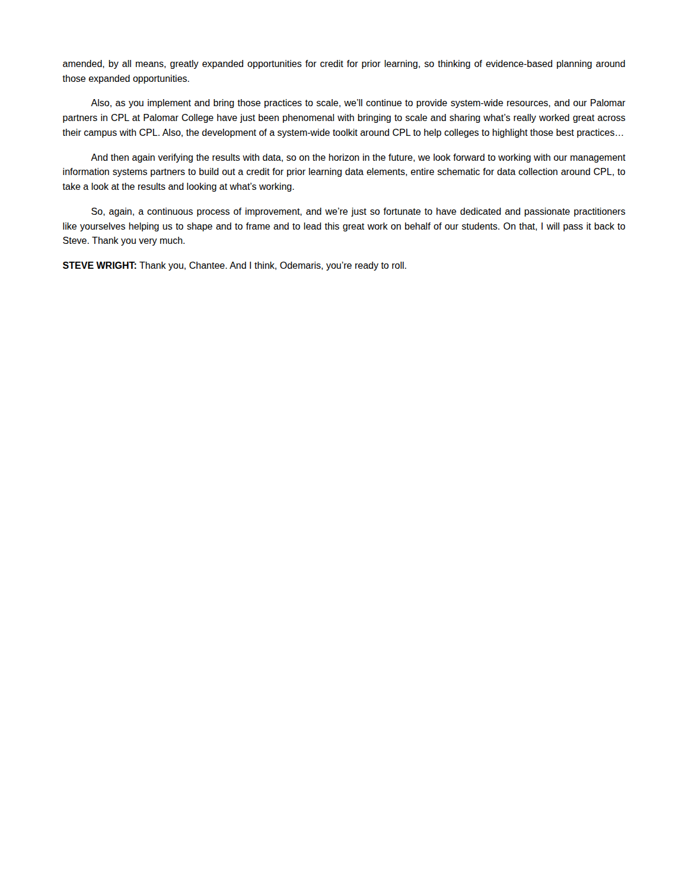amended, by all means, greatly expanded opportunities for credit for prior learning, so thinking of evidence-based planning around those expanded opportunities.
Also, as you implement and bring those practices to scale, we’ll continue to provide system-wide resources, and our Palomar partners in CPL at Palomar College have just been phenomenal with bringing to scale and sharing what’s really worked great across their campus with CPL. Also, the development of a system-wide toolkit around CPL to help colleges to highlight those best practices…
And then again verifying the results with data, so on the horizon in the future, we look forward to working with our management information systems partners to build out a credit for prior learning data elements, entire schematic for data collection around CPL, to take a look at the results and looking at what’s working.
So, again, a continuous process of improvement, and we’re just so fortunate to have dedicated and passionate practitioners like yourselves helping us to shape and to frame and to lead this great work on behalf of our students. On that, I will pass it back to Steve. Thank you very much.
STEVE WRIGHT: Thank you, Chantee. And I think, Odemaris, you’re ready to roll.